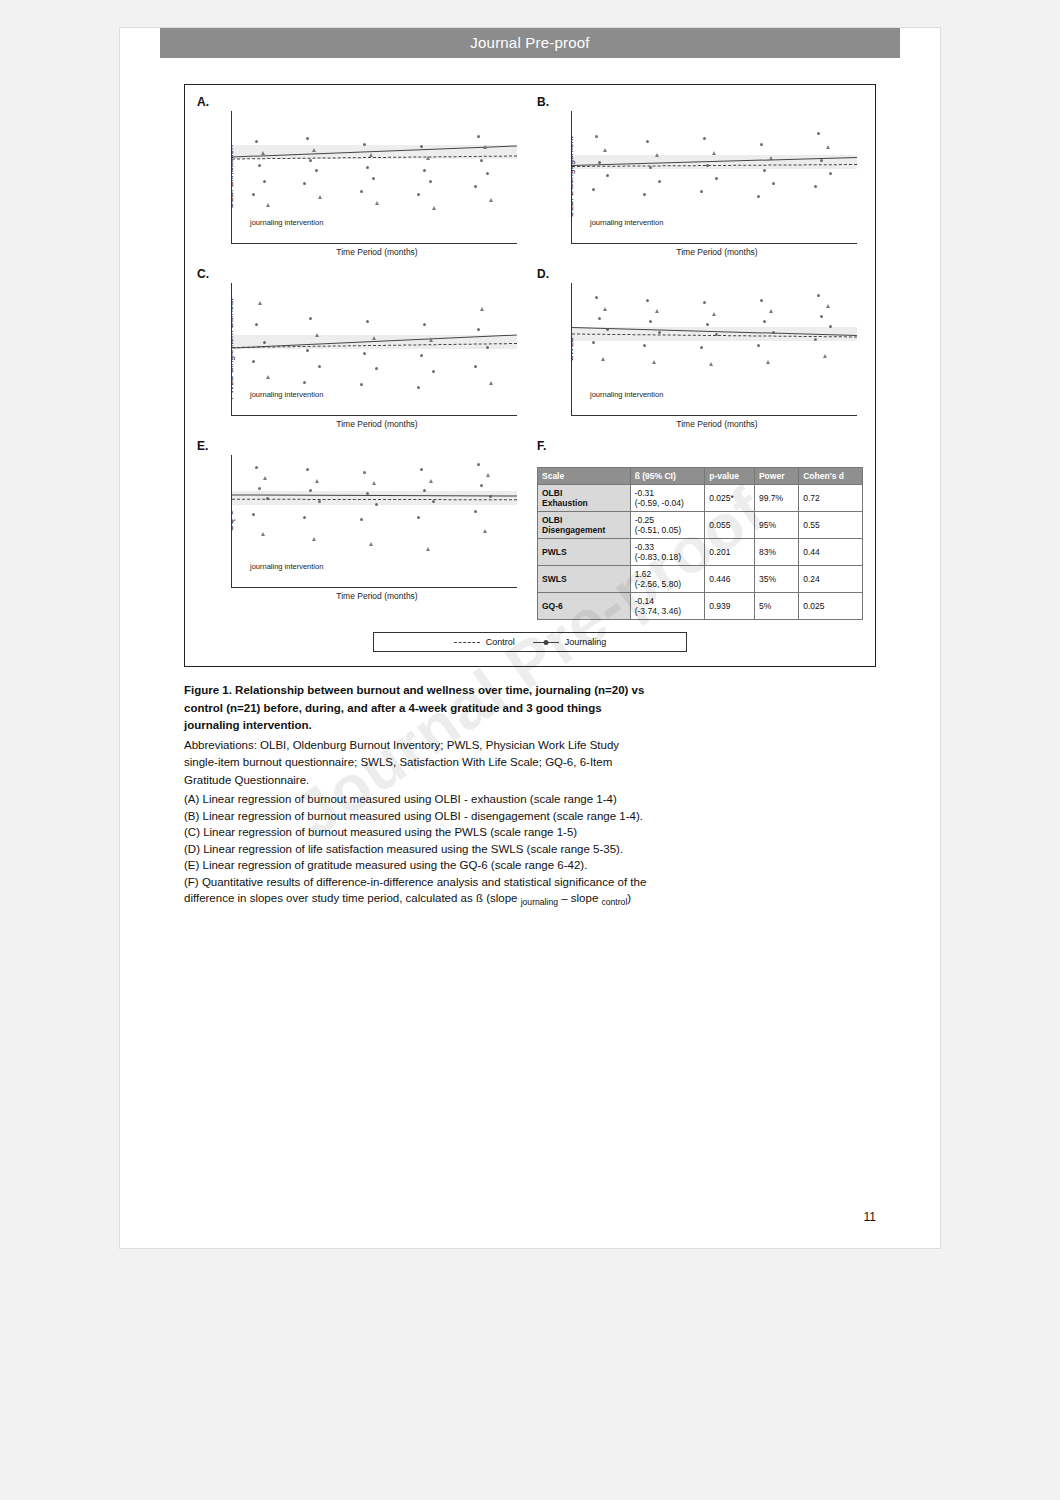Journal Pre-proof
A.
4321
OLBI Exhaustion
journaling intervention
Baseline 0.5126
Time Period (months)
B.
4321
OLBI Disengagement
journaling intervention
Baseline 0.5126
Time Period (months)
C.
54321
PWLS Single Item Burnout
journaling intervention
Baseline 0.5126
Time Period (months)
D.
302010
SWLS
journaling intervention
Baseline 0.5126
Time Period (months)
E.
4035302520
GQ-6
journaling intervention
Baseline 0.5126
Time Period (months)
F.
| Scale | ß (95% CI) | p-value | Power | Cohen's d |
| --- | --- | --- | --- | --- |
| OLBI Exhaustion | -0.31 (-0.59, -0.04) | 0.025* | 99.7% | 0.72 |
| OLBI Disengagement | -0.25 (-0.51, 0.05) | 0.055 | 95% | 0.55 |
| PWLS | -0.33 (-0.83, 0.18) | 0.201 | 83% | 0.44 |
| SWLS | 1.62 (-2.56, 5.80) | 0.446 | 35% | 0.24 |
| GQ-6 | -0.14 (-3.74, 3.46) | 0.939 | 5% | 0.025 |
Control
Journaling
Figure 1. Relationship between burnout and wellness over time, journaling (n=20) vs
control (n=21) before, during, and after a 4-week gratitude and 3 good things
journaling intervention.
Abbreviations: OLBI, Oldenburg Burnout Inventory; PWLS, Physician Work Life Study
single-item burnout questionnaire; SWLS, Satisfaction With Life Scale; GQ-6, 6-Item
Gratitude Questionnaire.
(A) Linear regression of burnout measured using OLBI - exhaustion (scale range 1-4)
(B) Linear regression of burnout measured using OLBI - disengagement (scale range 1-4).
(C) Linear regression of burnout measured using the PWLS (scale range 1-5)
(D) Linear regression of life satisfaction measured using the SWLS (scale range 5-35).
(E) Linear regression of gratitude measured using the GQ-6 (scale range 6-42).
(F) Quantitative results of difference-in-difference analysis and statistical significance of the
difference in slopes over study time period, calculated as ß (slope journaling – slope control)
Journal Pre-proof
11